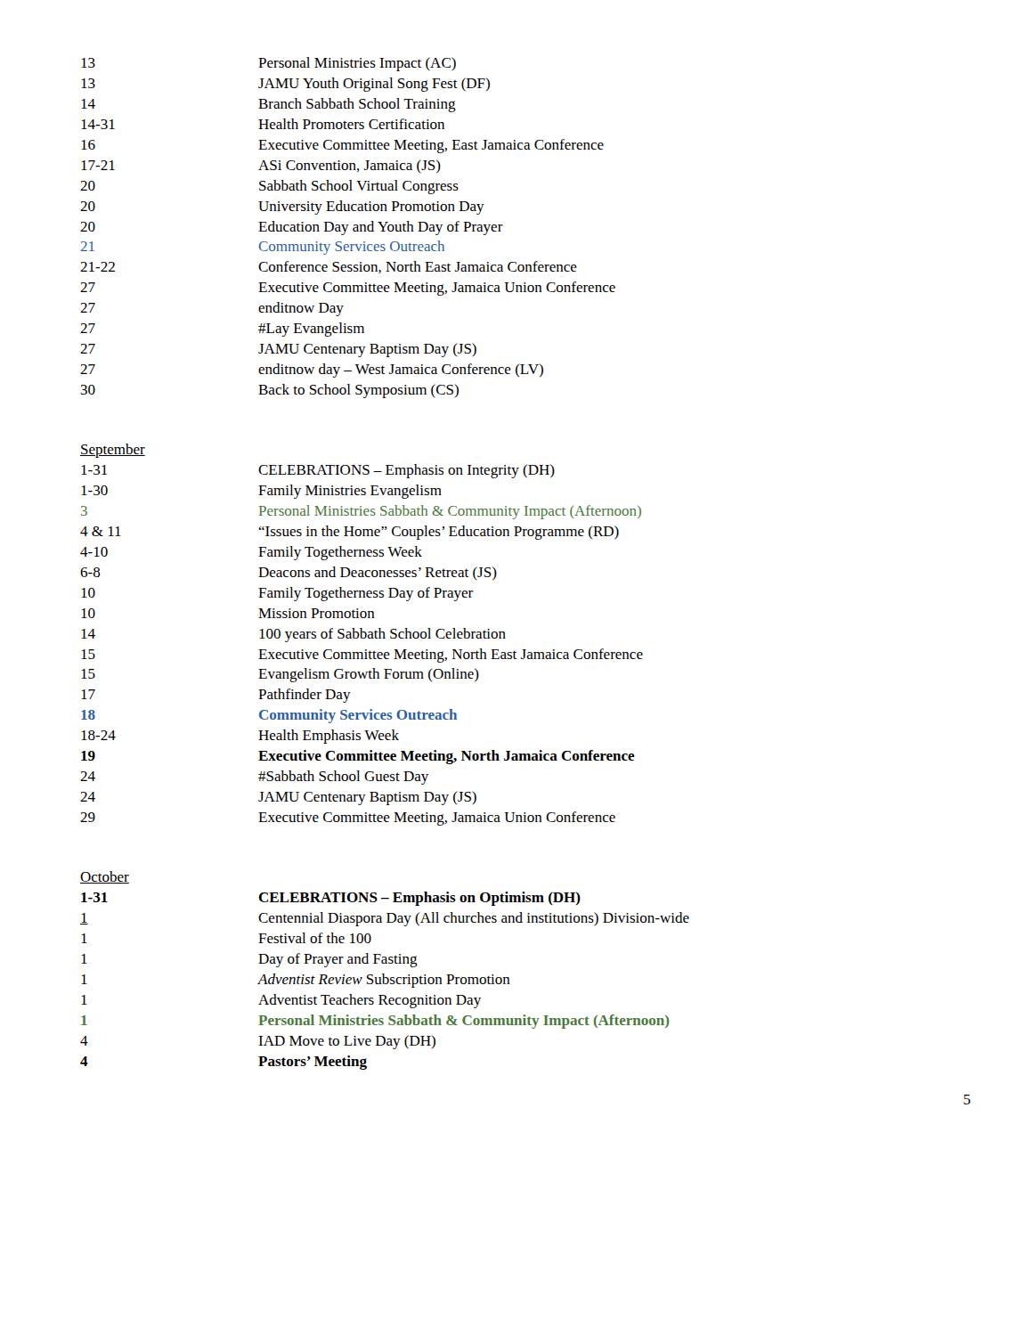| 13 | Personal Ministries Impact (AC) |
| 13 | JAMU Youth Original Song Fest (DF) |
| 14 | Branch Sabbath School Training |
| 14-31 | Health Promoters Certification |
| 16 | Executive Committee Meeting, East Jamaica Conference |
| 17-21 | ASi Convention, Jamaica (JS) |
| 20 | Sabbath School Virtual Congress |
| 20 | University Education Promotion Day |
| 20 | Education Day and Youth Day of Prayer |
| 21 | Community Services Outreach |
| 21-22 | Conference Session, North East Jamaica Conference |
| 27 | Executive Committee Meeting, Jamaica Union Conference |
| 27 | enditnow Day |
| 27 | #Lay Evangelism |
| 27 | JAMU Centenary Baptism Day (JS) |
| 27 | enditnow day – West Jamaica Conference (LV) |
| 30 | Back to School Symposium (CS) |
September
| 1-31 | CELEBRATIONS – Emphasis on Integrity (DH) |
| 1-30 | Family Ministries Evangelism |
| 3 | Personal Ministries Sabbath & Community Impact (Afternoon) |
| 4 & 11 | “Issues in the Home” Couples’ Education Programme (RD) |
| 4-10 | Family Togetherness Week |
| 6-8 | Deacons and Deaconesses’ Retreat (JS) |
| 10 | Family Togetherness Day of Prayer |
| 10 | Mission Promotion |
| 14 | 100 years of Sabbath School Celebration |
| 15 | Executive Committee Meeting, North East Jamaica Conference |
| 15 | Evangelism Growth Forum (Online) |
| 17 | Pathfinder Day |
| 18 | Community Services Outreach |
| 18-24 | Health Emphasis Week |
| 19 | Executive Committee Meeting, North Jamaica Conference |
| 24 | #Sabbath School Guest Day |
| 24 | JAMU Centenary Baptism Day (JS) |
| 29 | Executive Committee Meeting, Jamaica Union Conference |
October
| 1-31 | CELEBRATIONS – Emphasis on Optimism (DH) |
| 1 | Centennial Diaspora Day (All churches and institutions) Division-wide |
| 1 | Festival of the 100 |
| 1 | Day of Prayer and Fasting |
| 1 | Adventist Review Subscription Promotion |
| 1 | Adventist Teachers Recognition Day |
| 1 | Personal Ministries Sabbath & Community Impact (Afternoon) |
| 4 | IAD Move to Live Day (DH) |
| 4 | Pastors’ Meeting |
5